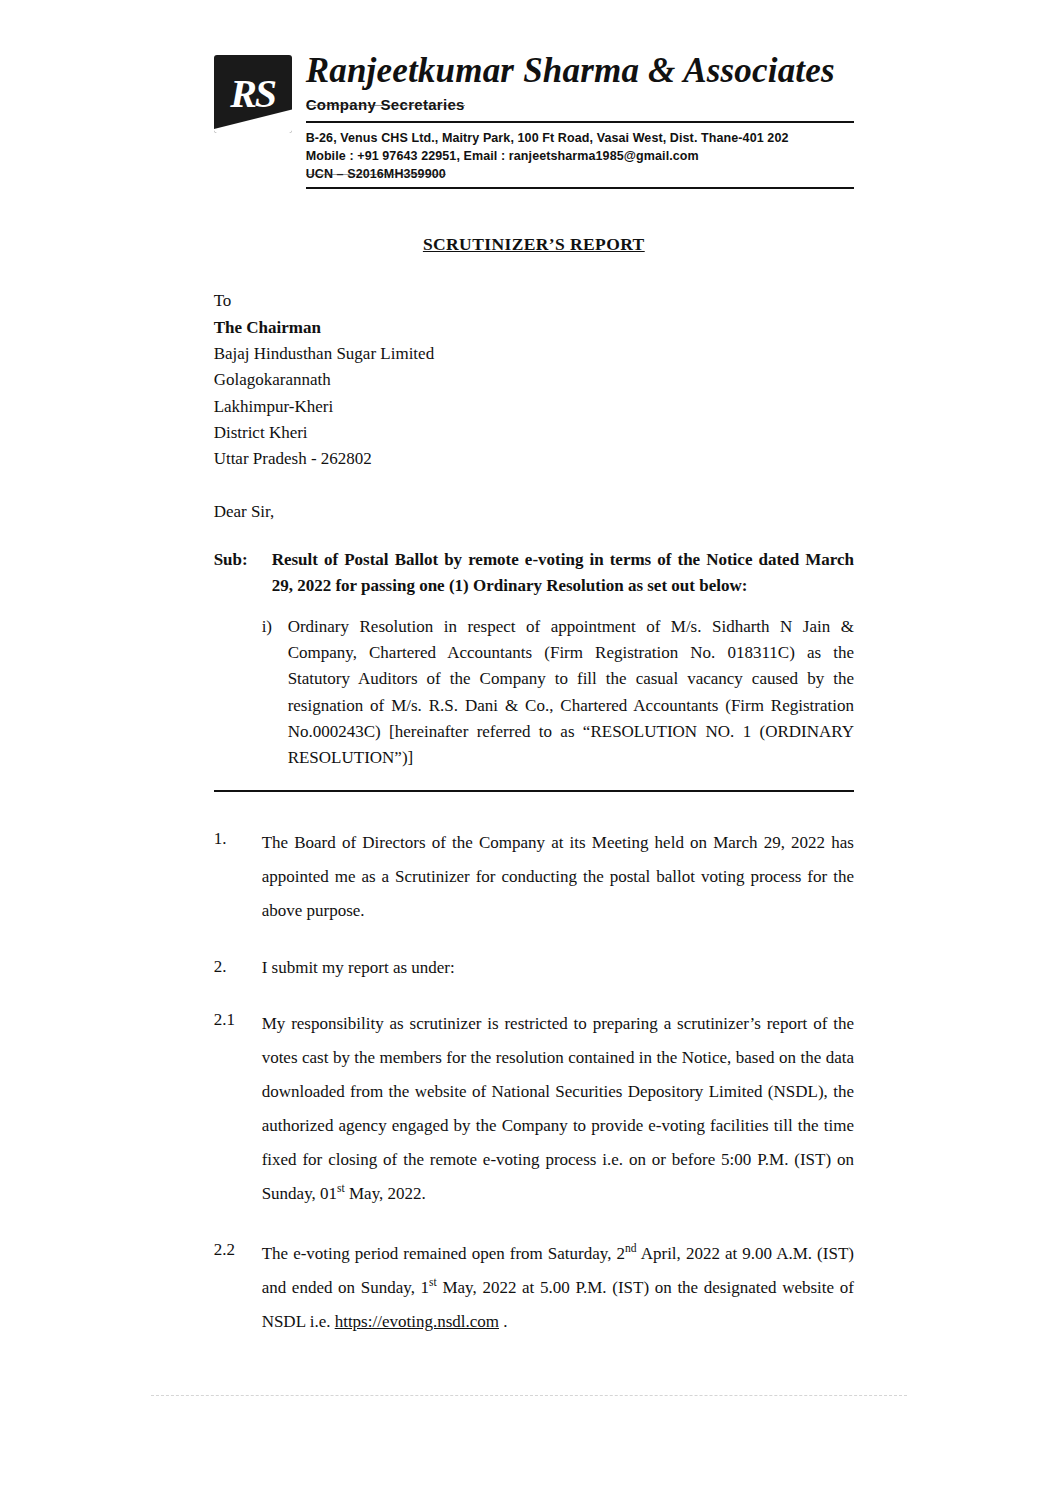RS
Ranjeetkumar Sharma & Associates
Company Secretaries
B-26, Venus CHS Ltd., Maitry Park, 100 Ft Road, Vasai West, Dist. Thane-401 202
Mobile : +91 97643 22951, Email : ranjeetsharma1985@gmail.com
UCN – S2016MH359900
SCRUTINIZER’S REPORT
To
The Chairman
Bajaj Hindusthan Sugar Limited
Golagokarannath
Lakhimpur-Kheri
District Kheri
Uttar Pradesh - 262802
Dear Sir,
Sub:
Result of Postal Ballot by remote e-voting in terms of the Notice dated March 29, 2022 for passing one (1) Ordinary Resolution as set out below:
i) Ordinary Resolution in respect of appointment of M/s. Sidharth N Jain & Company, Chartered Accountants (Firm Registration No. 018311C) as the Statutory Auditors of the Company to fill the casual vacancy caused by the resignation of M/s. R.S. Dani & Co., Chartered Accountants (Firm Registration No.000243C) [hereinafter referred to as “RESOLUTION NO. 1 (ORDINARY RESOLUTION”)]
1.
The Board of Directors of the Company at its Meeting held on March 29, 2022 has appointed me as a Scrutinizer for conducting the postal ballot voting process for the above purpose.
2.
I submit my report as under:
2.1
My responsibility as scrutinizer is restricted to preparing a scrutinizer’s report of the votes cast by the members for the resolution contained in the Notice, based on the data downloaded from the website of National Securities Depository Limited (NSDL), the authorized agency engaged by the Company to provide e-voting facilities till the time fixed for closing of the remote e-voting process i.e. on or before 5:00 P.M. (IST) on Sunday, 01st May, 2022.
2.2
The e-voting period remained open from Saturday, 2nd April, 2022 at 9.00 A.M. (IST) and ended on Sunday, 1st May, 2022 at 5.00 P.M. (IST) on the designated website of NSDL i.e. https://evoting.nsdl.com .